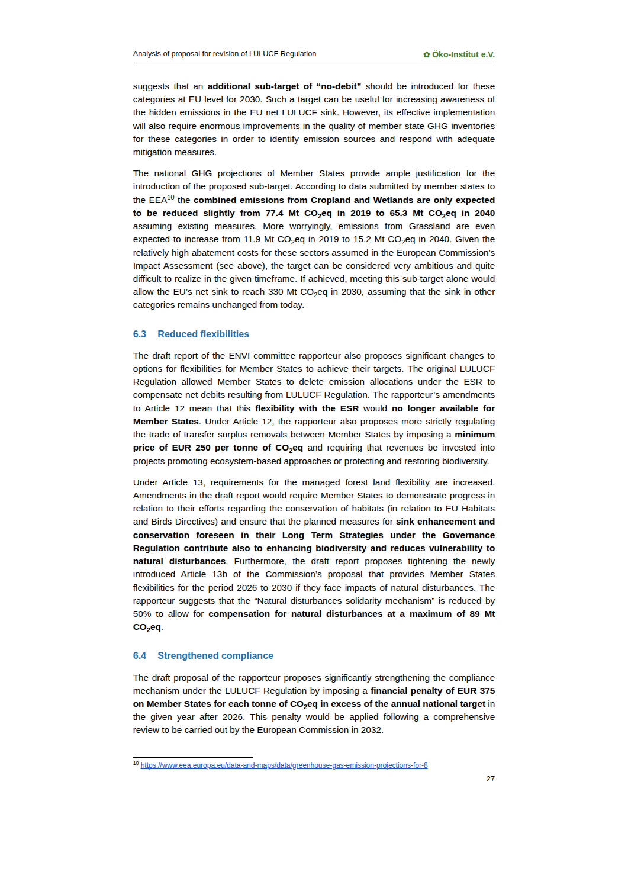Analysis of proposal for revision of LULUCF Regulation
✿Öko-Institut e.V.
suggests that an additional sub-target of “no-debit” should be introduced for these categories at EU level for 2030. Such a target can be useful for increasing awareness of the hidden emissions in the EU net LULUCF sink. However, its effective implementation will also require enormous improvements in the quality of member state GHG inventories for these categories in order to identify emission sources and respond with adequate mitigation measures.
The national GHG projections of Member States provide ample justification for the introduction of the proposed sub-target. According to data submitted by member states to the EEA10 the combined emissions from Cropland and Wetlands are only expected to be reduced slightly from 77.4 Mt CO2eq in 2019 to 65.3 Mt CO2eq in 2040 assuming existing measures. More worryingly, emissions from Grassland are even expected to increase from 11.9 Mt CO2eq in 2019 to 15.2 Mt CO2eq in 2040. Given the relatively high abatement costs for these sectors assumed in the European Commission’s Impact Assessment (see above), the target can be considered very ambitious and quite difficult to realize in the given timeframe. If achieved, meeting this sub-target alone would allow the EU’s net sink to reach 330 Mt CO2eq in 2030, assuming that the sink in other categories remains unchanged from today.
6.3 Reduced flexibilities
The draft report of the ENVI committee rapporteur also proposes significant changes to options for flexibilities for Member States to achieve their targets. The original LULUCF Regulation allowed Member States to delete emission allocations under the ESR to compensate net debits resulting from LULUCF Regulation. The rapporteur’s amendments to Article 12 mean that this flexibility with the ESR would no longer available for Member States. Under Article 12, the rapporteur also proposes more strictly regulating the trade of transfer surplus removals between Member States by imposing a minimum price of EUR 250 per tonne of CO2eq and requiring that revenues be invested into projects promoting ecosystem-based approaches or protecting and restoring biodiversity.
Under Article 13, requirements for the managed forest land flexibility are increased. Amendments in the draft report would require Member States to demonstrate progress in relation to their efforts regarding the conservation of habitats (in relation to EU Habitats and Birds Directives) and ensure that the planned measures for sink enhancement and conservation foreseen in their Long Term Strategies under the Governance Regulation contribute also to enhancing biodiversity and reduces vulnerability to natural disturbances. Furthermore, the draft report proposes tightening the newly introduced Article 13b of the Commission’s proposal that provides Member States flexibilities for the period 2026 to 2030 if they face impacts of natural disturbances. The rapporteur suggests that the “Natural disturbances solidarity mechanism” is reduced by 50% to allow for compensation for natural disturbances at a maximum of 89 Mt CO2eq.
6.4 Strengthened compliance
The draft proposal of the rapporteur proposes significantly strengthening the compliance mechanism under the LULUCF Regulation by imposing a financial penalty of EUR 375 on Member States for each tonne of CO2eq in excess of the annual national target in the given year after 2026. This penalty would be applied following a comprehensive review to be carried out by the European Commission in 2032.
10 https://www.eea.europa.eu/data-and-maps/data/greenhouse-gas-emission-projections-for-8
27